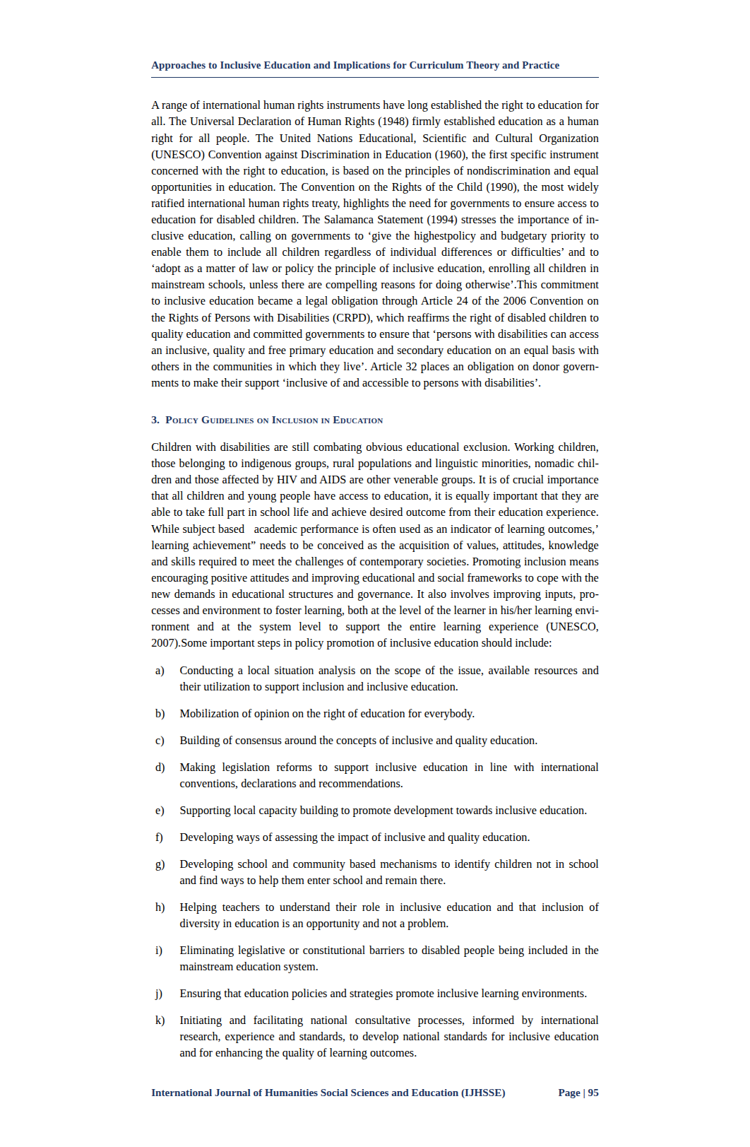Approaches to Inclusive Education and Implications for Curriculum Theory and Practice
A range of international human rights instruments have long established the right to education for all. The Universal Declaration of Human Rights (1948) firmly established education as a human right for all people. The United Nations Educational, Scientific and Cultural Organization (UNESCO) Convention against Discrimination in Education (1960), the first specific instrument concerned with the right to education, is based on the principles of nondiscrimination and equal opportunities in education. The Convention on the Rights of the Child (1990), the most widely ratified international human rights treaty, highlights the need for governments to ensure access to education for disabled children. The Salamanca Statement (1994) stresses the importance of inclusive education, calling on governments to ‘give the highestpolicy and budgetary priority to enable them to include all children regardless of individual differences or difficulties’ and to ‘adopt as a matter of law or policy the principle of inclusive education, enrolling all children in mainstream schools, unless there are compelling reasons for doing otherwise’.This commitment to inclusive education became a legal obligation through Article 24 of the 2006 Convention on the Rights of Persons with Disabilities (CRPD), which reaffirms the right of disabled children to quality education and committed governments to ensure that ‘persons with disabilities can access an inclusive, quality and free primary education and secondary education on an equal basis with others in the communities in which they live’. Article 32 places an obligation on donor governments to make their support ‘inclusive of and accessible to persons with disabilities’.
3. Policy Guidelines on Inclusion in Education
Children with disabilities are still combating obvious educational exclusion. Working children, those belonging to indigenous groups, rural populations and linguistic minorities, nomadic children and those affected by HIV and AIDS are other venerable groups. It is of crucial importance that all children and young people have access to education, it is equally important that they are able to take full part in school life and achieve desired outcome from their education experience. While subject based academic performance is often used as an indicator of learning outcomes,’ learning achievement” needs to be conceived as the acquisition of values, attitudes, knowledge and skills required to meet the challenges of contemporary societies. Promoting inclusion means encouraging positive attitudes and improving educational and social frameworks to cope with the new demands in educational structures and governance. It also involves improving inputs, processes and environment to foster learning, both at the level of the learner in his/her learning environment and at the system level to support the entire learning experience (UNESCO, 2007).Some important steps in policy promotion of inclusive education should include:
Conducting a local situation analysis on the scope of the issue, available resources and their utilization to support inclusion and inclusive education.
Mobilization of opinion on the right of education for everybody.
Building of consensus around the concepts of inclusive and quality education.
Making legislation reforms to support inclusive education in line with international conventions, declarations and recommendations.
Supporting local capacity building to promote development towards inclusive education.
Developing ways of assessing the impact of inclusive and quality education.
Developing school and community based mechanisms to identify children not in school and find ways to help them enter school and remain there.
Helping teachers to understand their role in inclusive education and that inclusion of diversity in education is an opportunity and not a problem.
Eliminating legislative or constitutional barriers to disabled people being included in the mainstream education system.
Ensuring that education policies and strategies promote inclusive learning environments.
Initiating and facilitating national consultative processes, informed by international research, experience and standards, to develop national standards for inclusive education and for enhancing the quality of learning outcomes.
International Journal of Humanities Social Sciences and Education (IJHSSE)
Page | 95